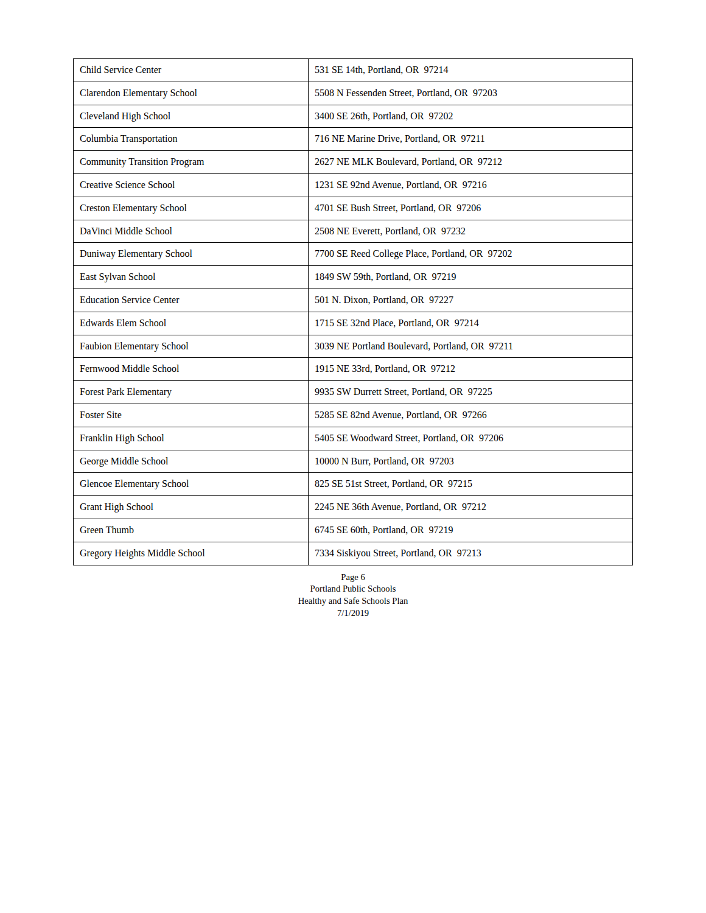| Child Service Center | 531 SE 14th, Portland, OR 97214 |
| Clarendon Elementary School | 5508 N Fessenden Street, Portland, OR 97203 |
| Cleveland High School | 3400 SE 26th, Portland, OR 97202 |
| Columbia Transportation | 716 NE Marine Drive, Portland, OR 97211 |
| Community Transition Program | 2627 NE MLK Boulevard, Portland, OR 97212 |
| Creative Science School | 1231 SE 92nd Avenue, Portland, OR 97216 |
| Creston Elementary School | 4701 SE Bush Street, Portland, OR 97206 |
| DaVinci Middle School | 2508 NE Everett, Portland, OR 97232 |
| Duniway Elementary School | 7700 SE Reed College Place, Portland, OR 97202 |
| East Sylvan School | 1849 SW 59th, Portland, OR 97219 |
| Education Service Center | 501 N. Dixon, Portland, OR 97227 |
| Edwards Elem School | 1715 SE 32nd Place, Portland, OR 97214 |
| Faubion Elementary School | 3039 NE Portland Boulevard, Portland, OR 97211 |
| Fernwood Middle School | 1915 NE 33rd, Portland, OR 97212 |
| Forest Park Elementary | 9935 SW Durrett Street, Portland, OR 97225 |
| Foster Site | 5285 SE 82nd Avenue, Portland, OR 97266 |
| Franklin High School | 5405 SE Woodward Street, Portland, OR 97206 |
| George Middle School | 10000 N Burr, Portland, OR 97203 |
| Glencoe Elementary School | 825 SE 51st Street, Portland, OR 97215 |
| Grant High School | 2245 NE 36th Avenue, Portland, OR 97212 |
| Green Thumb | 6745 SE 60th, Portland, OR 97219 |
| Gregory Heights Middle School | 7334 Siskiyou Street, Portland, OR 97213 |
Page 6
Portland Public Schools
Healthy and Safe Schools Plan
7/1/2019